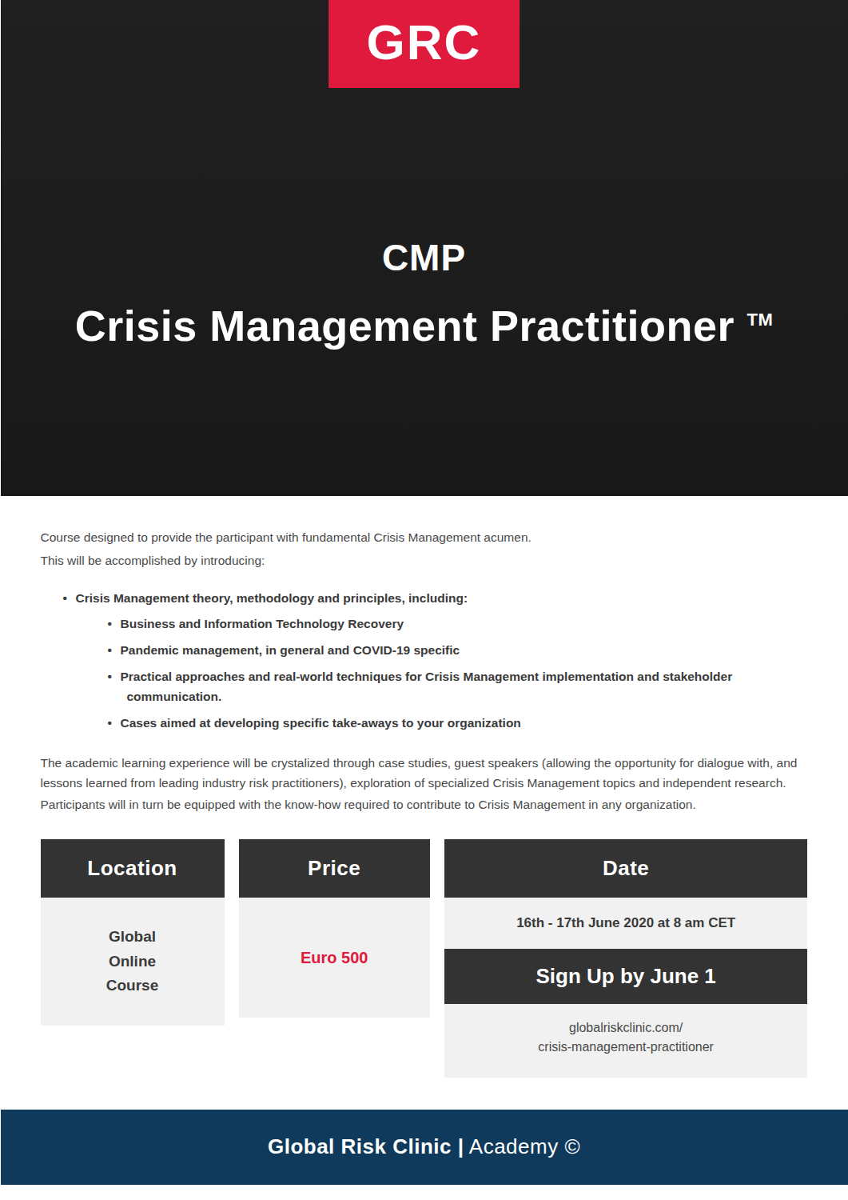GRC
CMP Crisis Management Practitioner TM
Course designed to provide the participant with fundamental Crisis Management acumen.
This will be accomplished by introducing:
Crisis Management theory, methodology and principles, including:
Business and Information Technology Recovery
Pandemic management, in general and COVID-19 specific
Practical approaches and real-world techniques for Crisis Management implementation and stakeholder communication.
Cases aimed at developing specific take-aways to your organization
The academic learning experience will be crystalized through case studies, guest speakers (allowing the opportunity for dialogue with, and lessons learned from leading industry risk practitioners), exploration of specialized Crisis Management topics and independent research.
Participants will in turn be equipped with the know-how required to contribute to Crisis Management in any organization.
Location
Global
Online
Course
Price
Euro 500
Date
16th - 17th June 2020 at 8 am CET
Sign Up by June 1
globalriskclinic.com/
crisis-management-practitioner
Global Risk Clinic | Academy ©